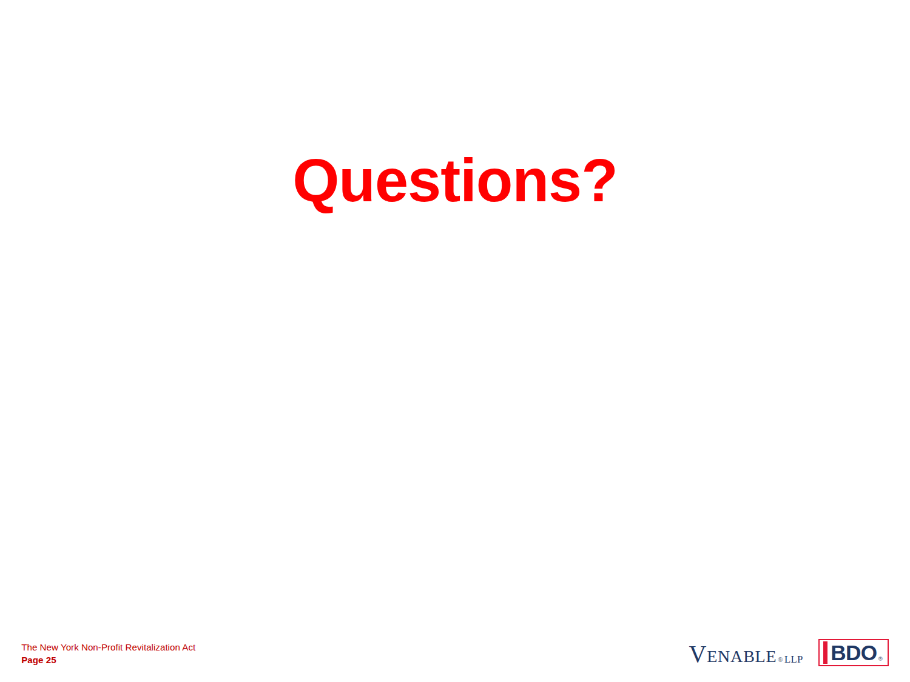Questions?
The New York Non-Profit Revitalization Act
Page 25
VENABLE®LLP
BDO®